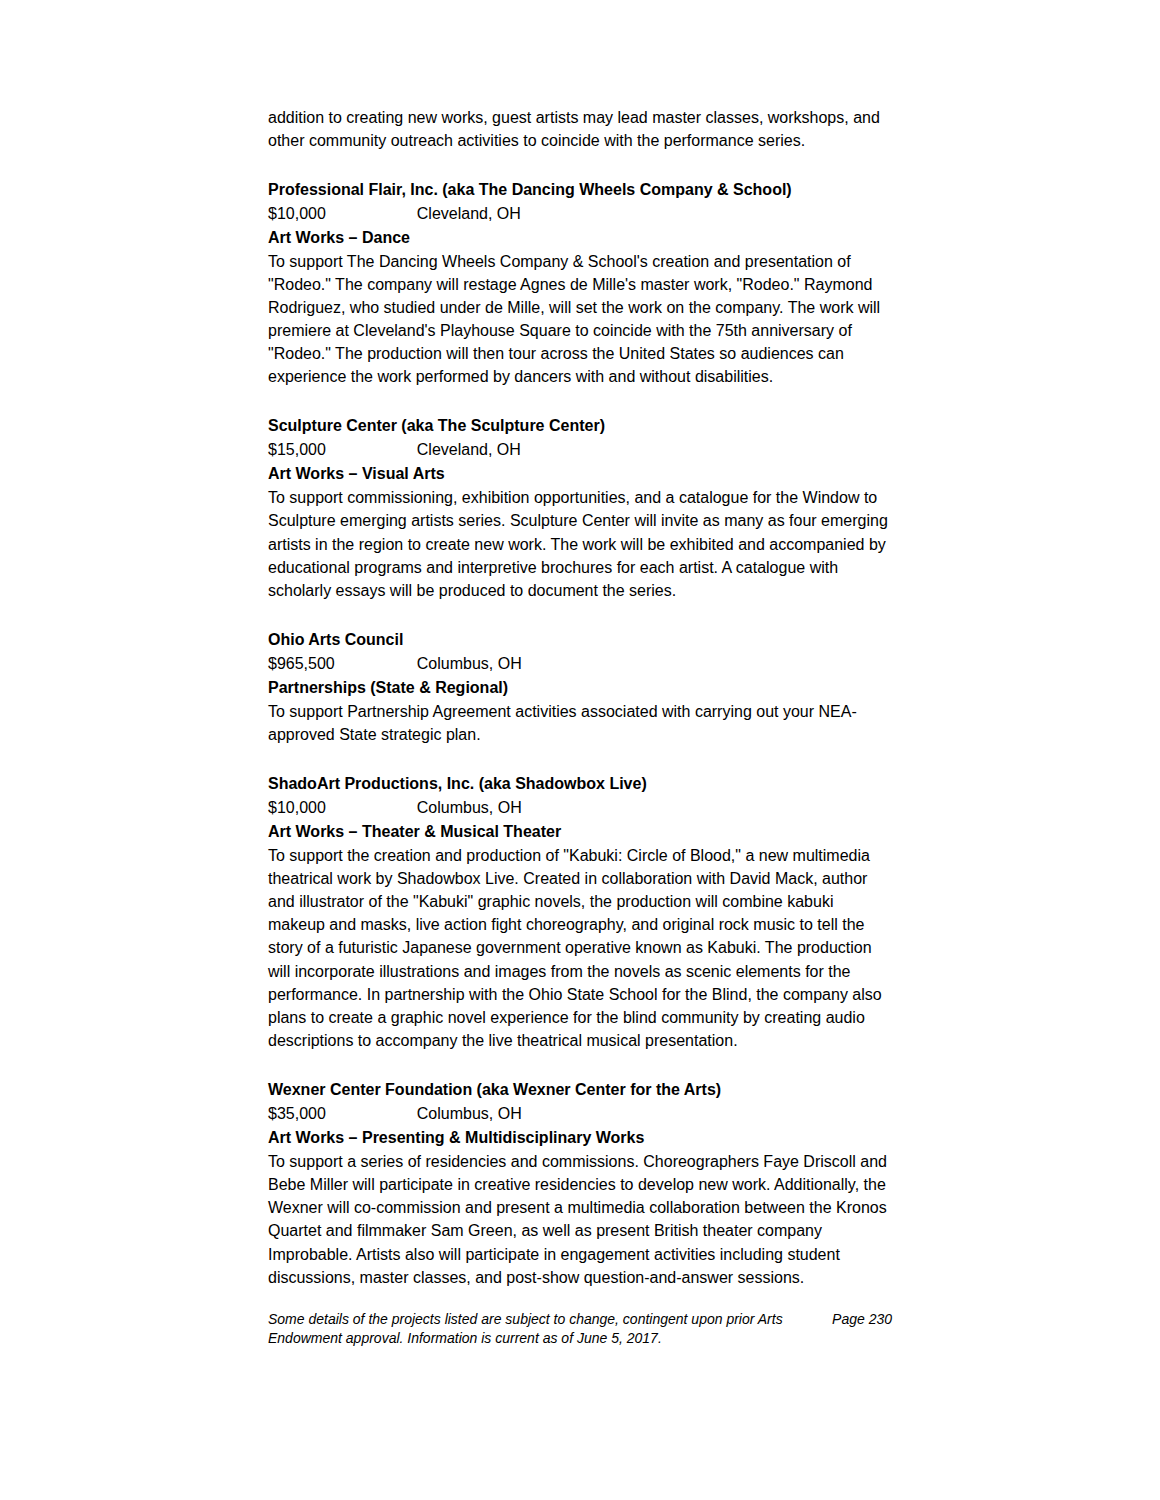addition to creating new works, guest artists may lead master classes, workshops, and other community outreach activities to coincide with the performance series.
Professional Flair, Inc. (aka The Dancing Wheels Company & School)
$10,000 Cleveland, OH
Art Works – Dance
To support The Dancing Wheels Company & School's creation and presentation of "Rodeo." The company will restage Agnes de Mille's master work, "Rodeo." Raymond Rodriguez, who studied under de Mille, will set the work on the company. The work will premiere at Cleveland's Playhouse Square to coincide with the 75th anniversary of "Rodeo." The production will then tour across the United States so audiences can experience the work performed by dancers with and without disabilities.
Sculpture Center (aka The Sculpture Center)
$15,000 Cleveland, OH
Art Works – Visual Arts
To support commissioning, exhibition opportunities, and a catalogue for the Window to Sculpture emerging artists series. Sculpture Center will invite as many as four emerging artists in the region to create new work. The work will be exhibited and accompanied by educational programs and interpretive brochures for each artist. A catalogue with scholarly essays will be produced to document the series.
Ohio Arts Council
$965,500 Columbus, OH
Partnerships (State & Regional)
To support Partnership Agreement activities associated with carrying out your NEA-approved State strategic plan.
ShadoArt Productions, Inc. (aka Shadowbox Live)
$10,000 Columbus, OH
Art Works – Theater & Musical Theater
To support the creation and production of "Kabuki: Circle of Blood," a new multimedia theatrical work by Shadowbox Live. Created in collaboration with David Mack, author and illustrator of the "Kabuki" graphic novels, the production will combine kabuki makeup and masks, live action fight choreography, and original rock music to tell the story of a futuristic Japanese government operative known as Kabuki. The production will incorporate illustrations and images from the novels as scenic elements for the performance. In partnership with the Ohio State School for the Blind, the company also plans to create a graphic novel experience for the blind community by creating audio descriptions to accompany the live theatrical musical presentation.
Wexner Center Foundation (aka Wexner Center for the Arts)
$35,000 Columbus, OH
Art Works – Presenting & Multidisciplinary Works
To support a series of residencies and commissions. Choreographers Faye Driscoll and Bebe Miller will participate in creative residencies to develop new work. Additionally, the Wexner will co-commission and present a multimedia collaboration between the Kronos Quartet and filmmaker Sam Green, as well as present British theater company Improbable. Artists also will participate in engagement activities including student discussions, master classes, and post-show question-and-answer sessions.
Some details of the projects listed are subject to change, contingent upon prior Arts Endowment approval. Information is current as of June 5, 2017.
Page 230